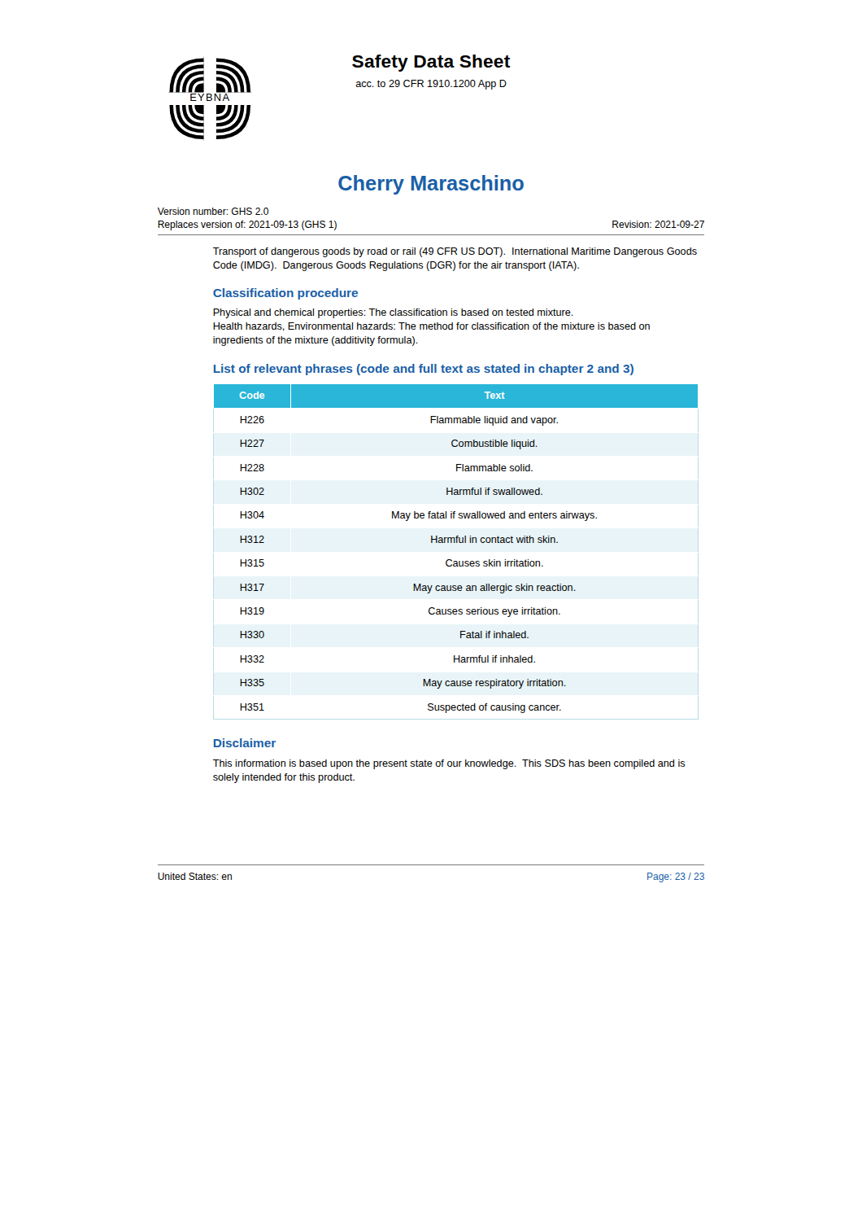EYBNA
Safety Data Sheet
acc. to 29 CFR 1910.1200 App D
Cherry Maraschino
Version number: GHS 2.0
Replaces version of: 2021-09-13 (GHS 1)
Revision: 2021-09-27
Transport of dangerous goods by road or rail (49 CFR US DOT). International Maritime Dangerous Goods Code (IMDG). Dangerous Goods Regulations (DGR) for the air transport (IATA).
Classification procedure
Physical and chemical properties: The classification is based on tested mixture.
Health hazards, Environmental hazards: The method for classification of the mixture is based on ingredients of the mixture (additivity formula).
List of relevant phrases (code and full text as stated in chapter 2 and 3)
| Code | Text |
| --- | --- |
| H226 | Flammable liquid and vapor. |
| H227 | Combustible liquid. |
| H228 | Flammable solid. |
| H302 | Harmful if swallowed. |
| H304 | May be fatal if swallowed and enters airways. |
| H312 | Harmful in contact with skin. |
| H315 | Causes skin irritation. |
| H317 | May cause an allergic skin reaction. |
| H319 | Causes serious eye irritation. |
| H330 | Fatal if inhaled. |
| H332 | Harmful if inhaled. |
| H335 | May cause respiratory irritation. |
| H351 | Suspected of causing cancer. |
Disclaimer
This information is based upon the present state of our knowledge. This SDS has been compiled and is solely intended for this product.
United States: en
Page: 23 / 23